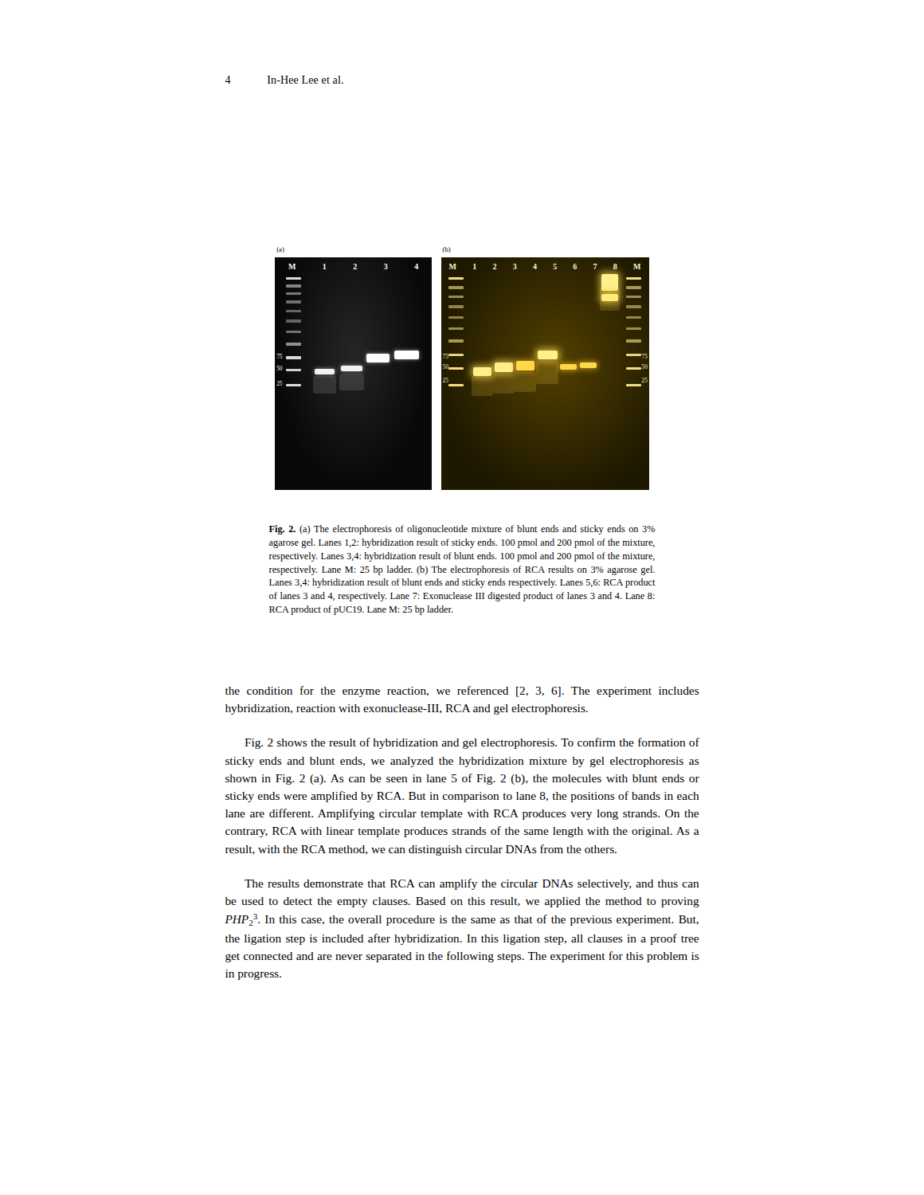4 In-Hee Lee et al.
(a)
M 1234
75
50
25
(b)
M 12345678 M
75
50
25
75
50
25
Fig. 2. (a) The electrophoresis of oligonucleotide mixture of blunt ends and sticky ends on 3% agarose gel. Lanes 1,2: hybridization result of sticky ends. 100 pmol and 200 pmol of the mixture, respectively. Lanes 3,4: hybridization result of blunt ends. 100 pmol and 200 pmol of the mixture, respectively. Lane M: 25 bp ladder. (b) The electrophoresis of RCA results on 3% agarose gel. Lanes 3,4: hybridization result of blunt ends and sticky ends respectively. Lanes 5,6: RCA product of lanes 3 and 4, respectively. Lane 7: Exonuclease III digested product of lanes 3 and 4. Lane 8: RCA product of pUC19. Lane M: 25 bp ladder.
the condition for the enzyme reaction, we referenced [2, 3, 6]. The experiment includes hybridization, reaction with exonuclease-III, RCA and gel electrophoresis.
Fig. 2 shows the result of hybridization and gel electrophoresis. To confirm the formation of sticky ends and blunt ends, we analyzed the hybridization mixture by gel electrophoresis as shown in Fig. 2 (a). As can be seen in lane 5 of Fig. 2 (b), the molecules with blunt ends or sticky ends were amplified by RCA. But in comparison to lane 8, the positions of bands in each lane are different. Amplifying circular template with RCA produces very long strands. On the contrary, RCA with linear template produces strands of the same length with the original. As a result, with the RCA method, we can distinguish circular DNAs from the others.
The results demonstrate that RCA can amplify the circular DNAs selectively, and thus can be used to detect the empty clauses. Based on this result, we applied the method to proving PHP23. In this case, the overall procedure is the same as that of the previous experiment. But, the ligation step is included after hybridization. In this ligation step, all clauses in a proof tree get connected and are never separated in the following steps. The experiment for this problem is in progress.